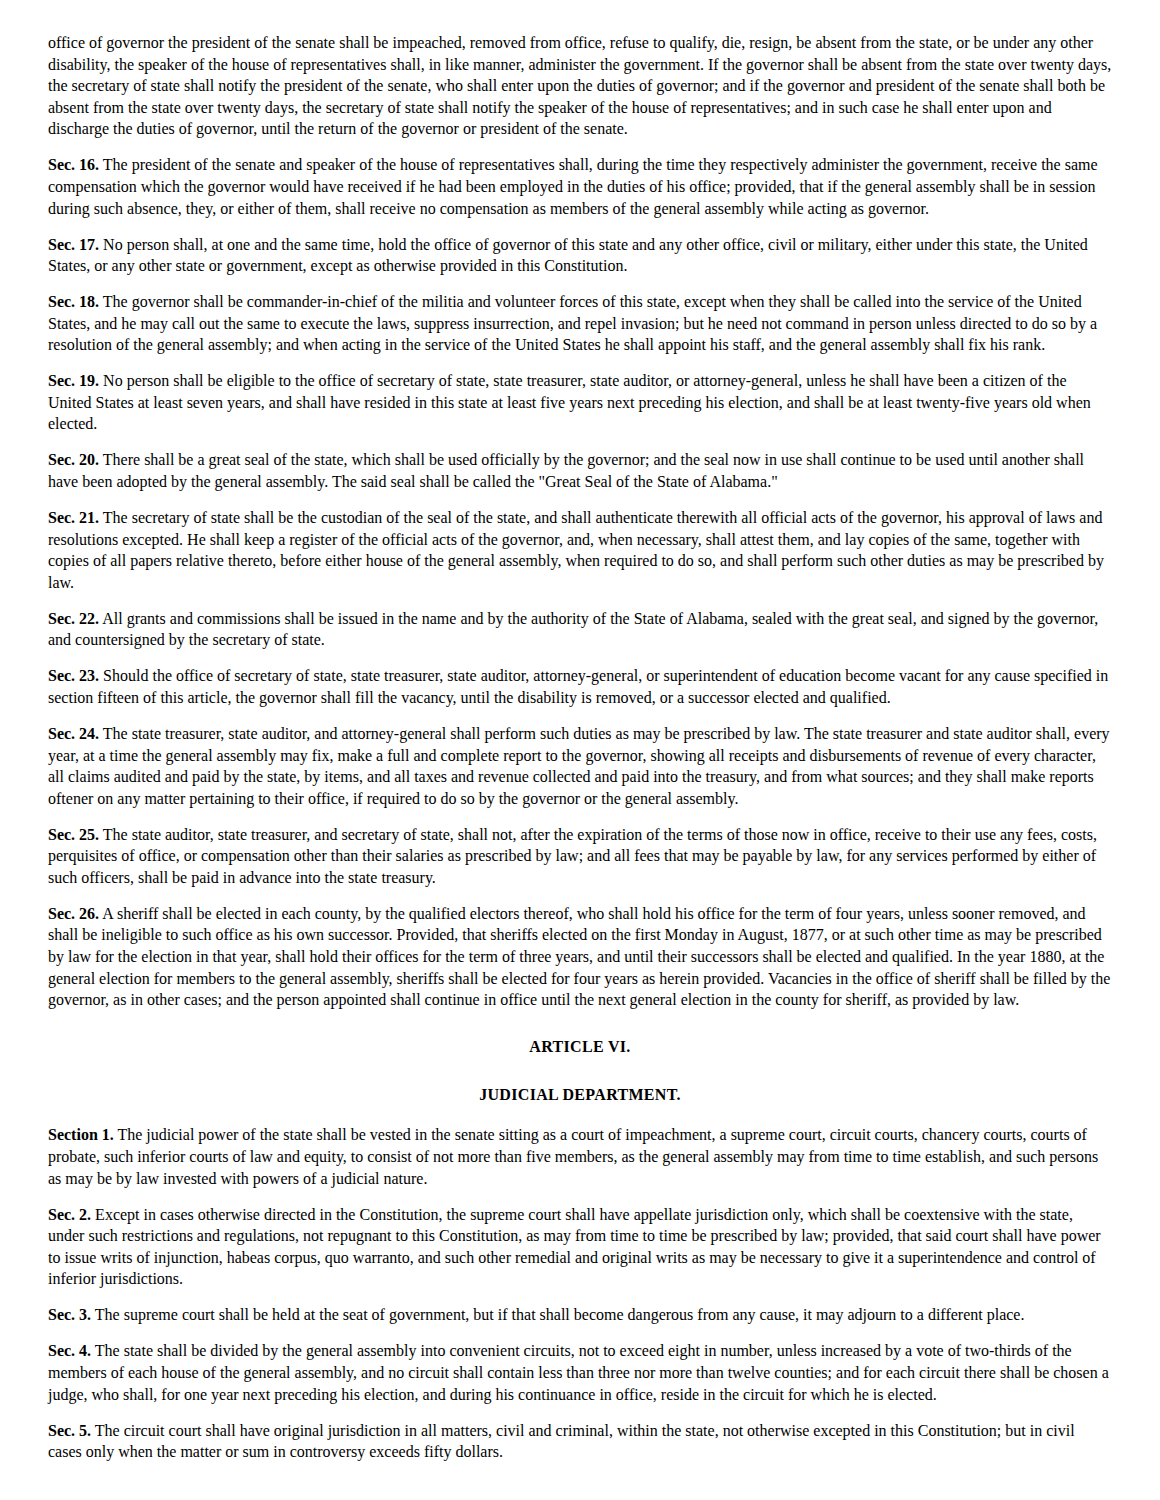office of governor the president of the senate shall be impeached, removed from office, refuse to qualify, die, resign, be absent from the state, or be under any other disability, the speaker of the house of representatives shall, in like manner, administer the government. If the governor shall be absent from the state over twenty days, the secretary of state shall notify the president of the senate, who shall enter upon the duties of governor; and if the governor and president of the senate shall both be absent from the state over twenty days, the secretary of state shall notify the speaker of the house of representatives; and in such case he shall enter upon and discharge the duties of governor, until the return of the governor or president of the senate.
Sec. 16. The president of the senate and speaker of the house of representatives shall, during the time they respectively administer the government, receive the same compensation which the governor would have received if he had been employed in the duties of his office; provided, that if the general assembly shall be in session during such absence, they, or either of them, shall receive no compensation as members of the general assembly while acting as governor.
Sec. 17. No person shall, at one and the same time, hold the office of governor of this state and any other office, civil or military, either under this state, the United States, or any other state or government, except as otherwise provided in this Constitution.
Sec. 18. The governor shall be commander-in-chief of the militia and volunteer forces of this state, except when they shall be called into the service of the United States, and he may call out the same to execute the laws, suppress insurrection, and repel invasion; but he need not command in person unless directed to do so by a resolution of the general assembly; and when acting in the service of the United States he shall appoint his staff, and the general assembly shall fix his rank.
Sec. 19. No person shall be eligible to the office of secretary of state, state treasurer, state auditor, or attorney-general, unless he shall have been a citizen of the United States at least seven years, and shall have resided in this state at least five years next preceding his election, and shall be at least twenty-five years old when elected.
Sec. 20. There shall be a great seal of the state, which shall be used officially by the governor; and the seal now in use shall continue to be used until another shall have been adopted by the general assembly. The said seal shall be called the "Great Seal of the State of Alabama."
Sec. 21. The secretary of state shall be the custodian of the seal of the state, and shall authenticate therewith all official acts of the governor, his approval of laws and resolutions excepted. He shall keep a register of the official acts of the governor, and, when necessary, shall attest them, and lay copies of the same, together with copies of all papers relative thereto, before either house of the general assembly, when required to do so, and shall perform such other duties as may be prescribed by law.
Sec. 22. All grants and commissions shall be issued in the name and by the authority of the State of Alabama, sealed with the great seal, and signed by the governor, and countersigned by the secretary of state.
Sec. 23. Should the office of secretary of state, state treasurer, state auditor, attorney-general, or superintendent of education become vacant for any cause specified in section fifteen of this article, the governor shall fill the vacancy, until the disability is removed, or a successor elected and qualified.
Sec. 24. The state treasurer, state auditor, and attorney-general shall perform such duties as may be prescribed by law. The state treasurer and state auditor shall, every year, at a time the general assembly may fix, make a full and complete report to the governor, showing all receipts and disbursements of revenue of every character, all claims audited and paid by the state, by items, and all taxes and revenue collected and paid into the treasury, and from what sources; and they shall make reports oftener on any matter pertaining to their office, if required to do so by the governor or the general assembly.
Sec. 25. The state auditor, state treasurer, and secretary of state, shall not, after the expiration of the terms of those now in office, receive to their use any fees, costs, perquisites of office, or compensation other than their salaries as prescribed by law; and all fees that may be payable by law, for any services performed by either of such officers, shall be paid in advance into the state treasury.
Sec. 26. A sheriff shall be elected in each county, by the qualified electors thereof, who shall hold his office for the term of four years, unless sooner removed, and shall be ineligible to such office as his own successor. Provided, that sheriffs elected on the first Monday in August, 1877, or at such other time as may be prescribed by law for the election in that year, shall hold their offices for the term of three years, and until their successors shall be elected and qualified. In the year 1880, at the general election for members to the general assembly, sheriffs shall be elected for four years as herein provided. Vacancies in the office of sheriff shall be filled by the governor, as in other cases; and the person appointed shall continue in office until the next general election in the county for sheriff, as provided by law.
ARTICLE VI.
JUDICIAL DEPARTMENT.
Section 1. The judicial power of the state shall be vested in the senate sitting as a court of impeachment, a supreme court, circuit courts, chancery courts, courts of probate, such inferior courts of law and equity, to consist of not more than five members, as the general assembly may from time to time establish, and such persons as may be by law invested with powers of a judicial nature.
Sec. 2. Except in cases otherwise directed in the Constitution, the supreme court shall have appellate jurisdiction only, which shall be coextensive with the state, under such restrictions and regulations, not repugnant to this Constitution, as may from time to time be prescribed by law; provided, that said court shall have power to issue writs of injunction, habeas corpus, quo warranto, and such other remedial and original writs as may be necessary to give it a superintendence and control of inferior jurisdictions.
Sec. 3. The supreme court shall be held at the seat of government, but if that shall become dangerous from any cause, it may adjourn to a different place.
Sec. 4. The state shall be divided by the general assembly into convenient circuits, not to exceed eight in number, unless increased by a vote of two-thirds of the members of each house of the general assembly, and no circuit shall contain less than three nor more than twelve counties; and for each circuit there shall be chosen a judge, who shall, for one year next preceding his election, and during his continuance in office, reside in the circuit for which he is elected.
Sec. 5. The circuit court shall have original jurisdiction in all matters, civil and criminal, within the state, not otherwise excepted in this Constitution; but in civil cases only when the matter or sum in controversy exceeds fifty dollars.